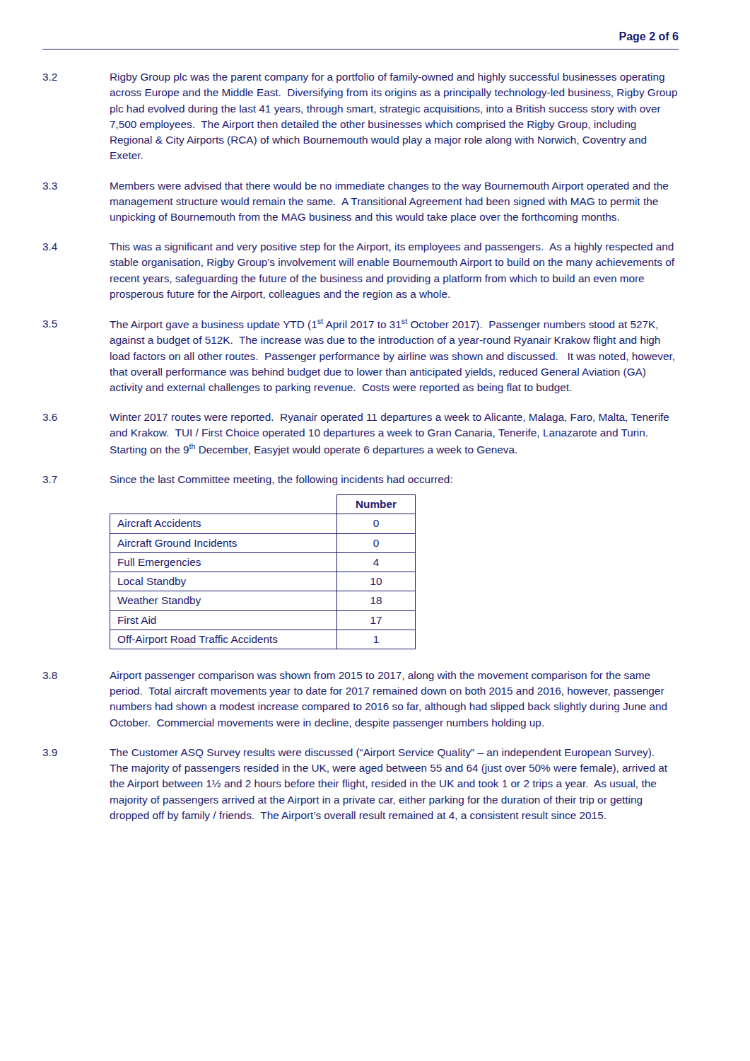Page 2 of 6
3.2
Rigby Group plc was the parent company for a portfolio of family-owned and highly successful businesses operating across Europe and the Middle East. Diversifying from its origins as a principally technology-led business, Rigby Group plc had evolved during the last 41 years, through smart, strategic acquisitions, into a British success story with over 7,500 employees. The Airport then detailed the other businesses which comprised the Rigby Group, including Regional & City Airports (RCA) of which Bournemouth would play a major role along with Norwich, Coventry and Exeter.
3.3
Members were advised that there would be no immediate changes to the way Bournemouth Airport operated and the management structure would remain the same. A Transitional Agreement had been signed with MAG to permit the unpicking of Bournemouth from the MAG business and this would take place over the forthcoming months.
3.4
This was a significant and very positive step for the Airport, its employees and passengers. As a highly respected and stable organisation, Rigby Group’s involvement will enable Bournemouth Airport to build on the many achievements of recent years, safeguarding the future of the business and providing a platform from which to build an even more prosperous future for the Airport, colleagues and the region as a whole.
3.5
The Airport gave a business update YTD (1st April 2017 to 31st October 2017). Passenger numbers stood at 527K, against a budget of 512K. The increase was due to the introduction of a year-round Ryanair Krakow flight and high load factors on all other routes. Passenger performance by airline was shown and discussed. It was noted, however, that overall performance was behind budget due to lower than anticipated yields, reduced General Aviation (GA) activity and external challenges to parking revenue. Costs were reported as being flat to budget.
3.6
Winter 2017 routes were reported. Ryanair operated 11 departures a week to Alicante, Malaga, Faro, Malta, Tenerife and Krakow. TUI / First Choice operated 10 departures a week to Gran Canaria, Tenerife, Lanazarote and Turin. Starting on the 9th December, Easyjet would operate 6 departures a week to Geneva.
3.7
Since the last Committee meeting, the following incidents had occurred:
| | Number |
| Aircraft Accidents | 0 |
| Aircraft Ground Incidents | 0 |
| Full Emergencies | 4 |
| Local Standby | 10 |
| Weather Standby | 18 |
| First Aid | 17 |
| Off-Airport Road Traffic Accidents | 1 |
3.8
Airport passenger comparison was shown from 2015 to 2017, along with the movement comparison for the same period. Total aircraft movements year to date for 2017 remained down on both 2015 and 2016, however, passenger numbers had shown a modest increase compared to 2016 so far, although had slipped back slightly during June and October. Commercial movements were in decline, despite passenger numbers holding up.
3.9
The Customer ASQ Survey results were discussed (“Airport Service Quality” – an independent European Survey). The majority of passengers resided in the UK, were aged between 55 and 64 (just over 50% were female), arrived at the Airport between 1½ and 2 hours before their flight, resided in the UK and took 1 or 2 trips a year. As usual, the majority of passengers arrived at the Airport in a private car, either parking for the duration of their trip or getting dropped off by family / friends. The Airport’s overall result remained at 4, a consistent result since 2015.